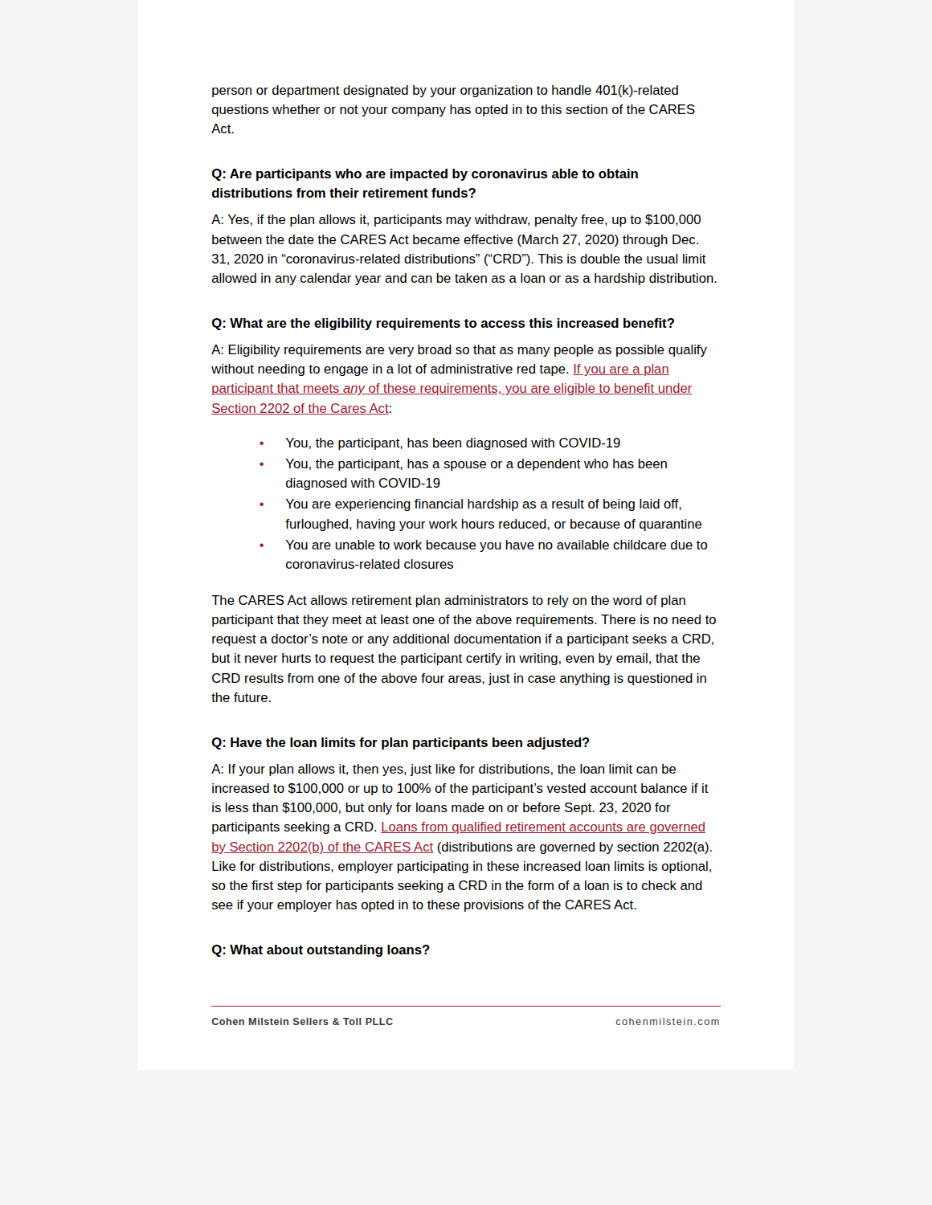person or department designated by your organization to handle 401(k)-related questions whether or not your company has opted in to this section of the CARES Act.
Q: Are participants who are impacted by coronavirus able to obtain distributions from their retirement funds?
A: Yes, if the plan allows it, participants may withdraw, penalty free, up to $100,000 between the date the CARES Act became effective (March 27, 2020) through Dec. 31, 2020 in “coronavirus-related distributions” (“CRD”). This is double the usual limit allowed in any calendar year and can be taken as a loan or as a hardship distribution.
Q: What are the eligibility requirements to access this increased benefit?
A: Eligibility requirements are very broad so that as many people as possible qualify without needing to engage in a lot of administrative red tape. If you are a plan participant that meets any of these requirements, you are eligible to benefit under Section 2202 of the Cares Act:
You, the participant, has been diagnosed with COVID-19
You, the participant, has a spouse or a dependent who has been diagnosed with COVID-19
You are experiencing financial hardship as a result of being laid off, furloughed, having your work hours reduced, or because of quarantine
You are unable to work because you have no available childcare due to coronavirus-related closures
The CARES Act allows retirement plan administrators to rely on the word of plan participant that they meet at least one of the above requirements. There is no need to request a doctor’s note or any additional documentation if a participant seeks a CRD, but it never hurts to request the participant certify in writing, even by email, that the CRD results from one of the above four areas, just in case anything is questioned in the future.
Q: Have the loan limits for plan participants been adjusted?
A: If your plan allows it, then yes, just like for distributions, the loan limit can be increased to $100,000 or up to 100% of the participant’s vested account balance if it is less than $100,000, but only for loans made on or before Sept. 23, 2020 for participants seeking a CRD. Loans from qualified retirement accounts are governed by Section 2202(b) of the CARES Act (distributions are governed by section 2202(a). Like for distributions, employer participating in these increased loan limits is optional, so the first step for participants seeking a CRD in the form of a loan is to check and see if your employer has opted in to these provisions of the CARES Act.
Q: What about outstanding loans?
Cohen Milstein Sellers & Toll PLLC
cohenmilstein.com